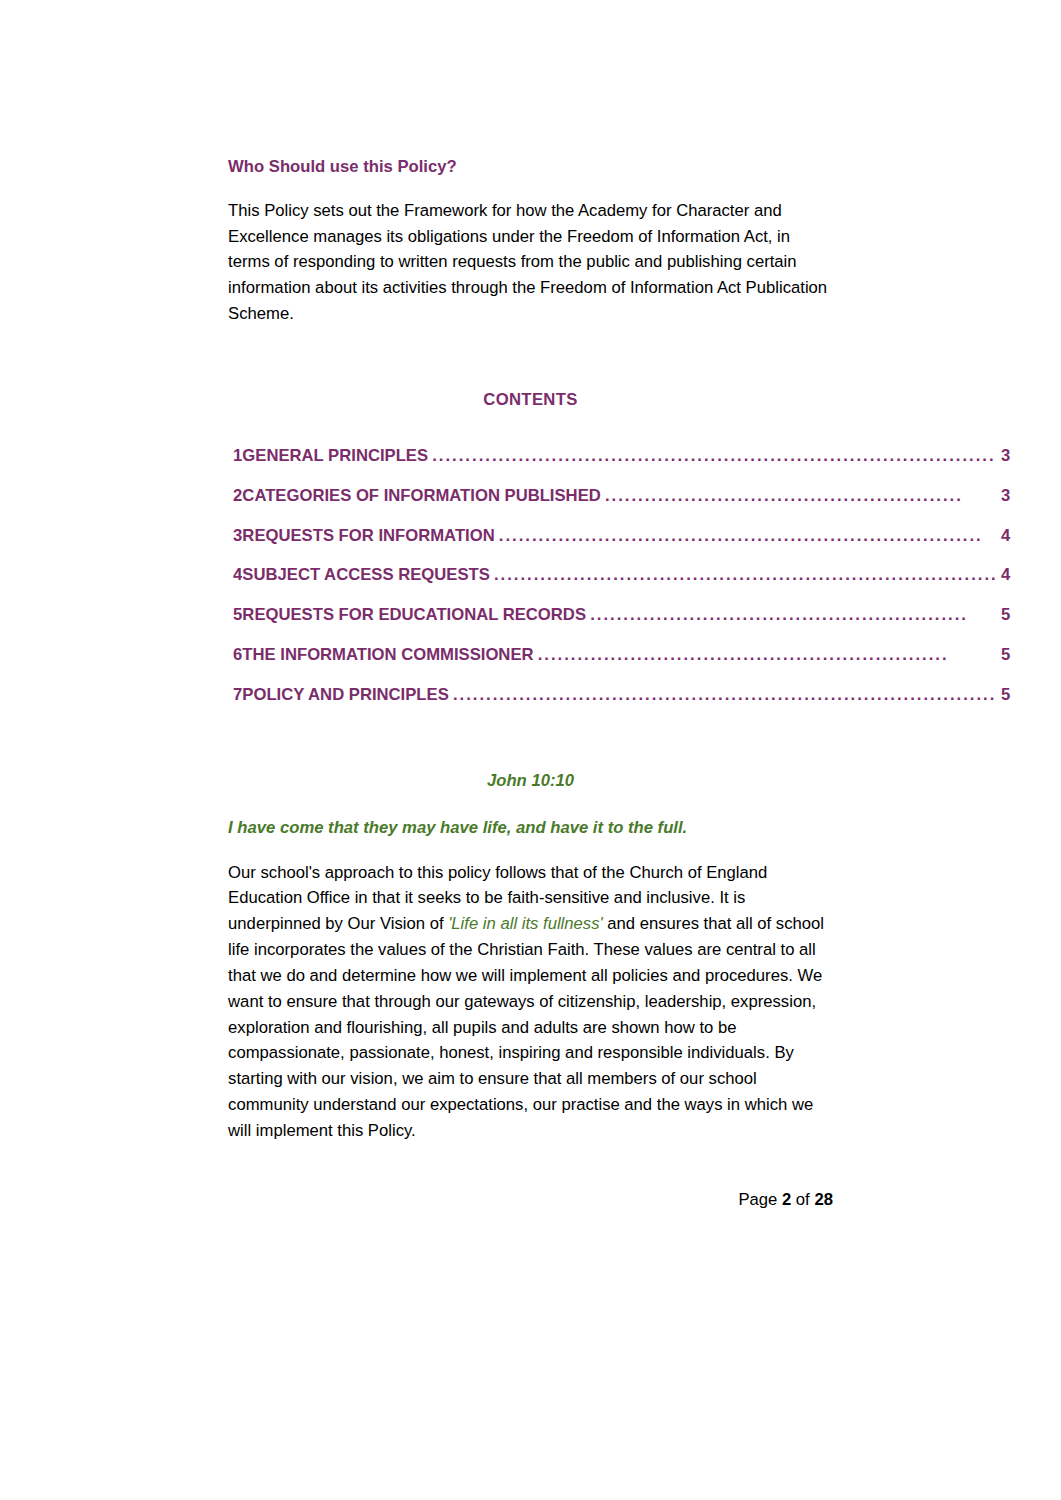Who Should use this Policy?
This Policy sets out the Framework for how the Academy for Character and Excellence manages its obligations under the Freedom of Information Act, in terms of responding to written requests from the public and publishing certain information about its activities through the Freedom of Information Act Publication Scheme.
CONTENTS
| 1 | GENERAL PRINCIPLES ..................................................................................... | 3 |
| 2 | CATEGORIES OF INFORMATION PUBLISHED ...................................................... | 3 |
| 3 | REQUESTS FOR INFORMATION ......................................................................... | 4 |
| 4 | SUBJECT ACCESS REQUESTS ............................................................................ | 4 |
| 5 | REQUESTS FOR EDUCATIONAL RECORDS ......................................................... | 5 |
| 6 | THE INFORMATION COMMISSIONER .............................................................. | 5 |
| 7 | POLICY AND PRINCIPLES .................................................................................. | 5 |
John 10:10
I have come that they may have life, and have it to the full.
Our school's approach to this policy follows that of the Church of England Education Office in that it seeks to be faith-sensitive and inclusive. It is underpinned by Our Vision of 'Life in all its fullness' and ensures that all of school life incorporates the values of the Christian Faith. These values are central to all that we do and determine how we will implement all policies and procedures. We want to ensure that through our gateways of citizenship, leadership, expression, exploration and flourishing, all pupils and adults are shown how to be compassionate, passionate, honest, inspiring and responsible individuals. By starting with our vision, we aim to ensure that all members of our school community understand our expectations, our practise and the ways in which we will implement this Policy.
Page 2 of 28